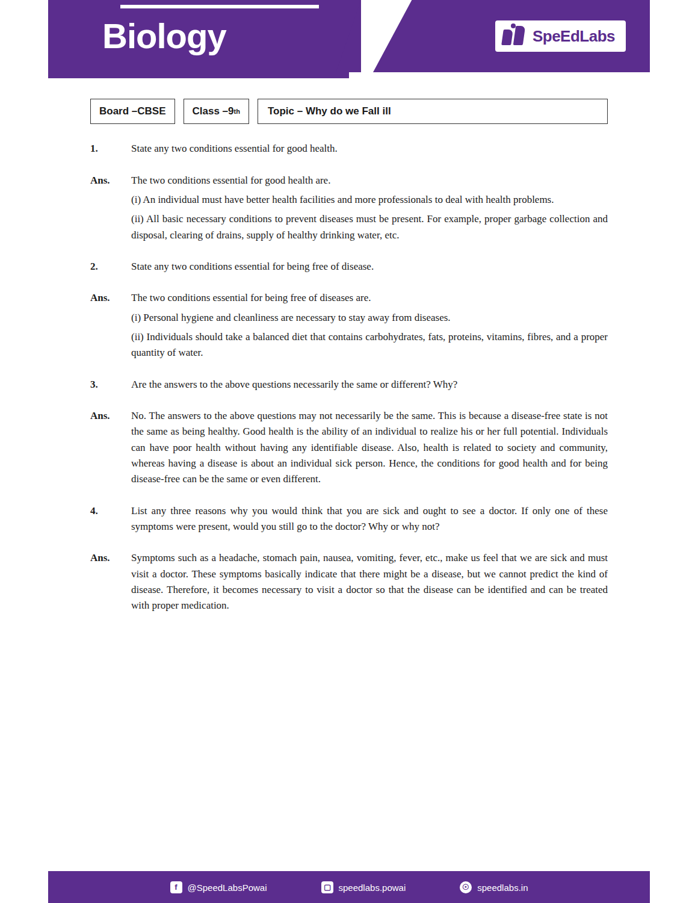Biology
SpeEdLabs
Board –CBSE
Class –9th
Topic – Why do we Fall ill
1.
State any two conditions essential for good health.
Ans.
The two conditions essential for good health are.
(i) An individual must have better health facilities and more professionals to deal with health problems.
(ii) All basic necessary conditions to prevent diseases must be present. For example, proper garbage collection and disposal, clearing of drains, supply of healthy drinking water, etc.
2.
State any two conditions essential for being free of disease.
Ans.
The two conditions essential for being free of diseases are.
(i) Personal hygiene and cleanliness are necessary to stay away from diseases.
(ii) Individuals should take a balanced diet that contains carbohydrates, fats, proteins, vitamins, fibres, and a proper quantity of water.
3.
Are the answers to the above questions necessarily the same or different? Why?
Ans.
No. The answers to the above questions may not necessarily be the same. This is because a disease-free state is not the same as being healthy. Good health is the ability of an individual to realize his or her full potential. Individuals can have poor health without having any identifiable disease. Also, health is related to society and community, whereas having a disease is about an individual sick person. Hence, the conditions for good health and for being disease-free can be the same or even different.
4.
List any three reasons why you would think that you are sick and ought to see a doctor. If only one of these symptoms were present, would you still go to the doctor? Why or why not?
Ans.
Symptoms such as a headache, stomach pain, nausea, vomiting, fever, etc., make us feel that we are sick and must visit a doctor. These symptoms basically indicate that there might be a disease, but we cannot predict the kind of disease. Therefore, it becomes necessary to visit a doctor so that the disease can be identified and can be treated with proper medication.
f@SpeedLabsPowai
▢speedlabs.powai
☉speedlabs.in